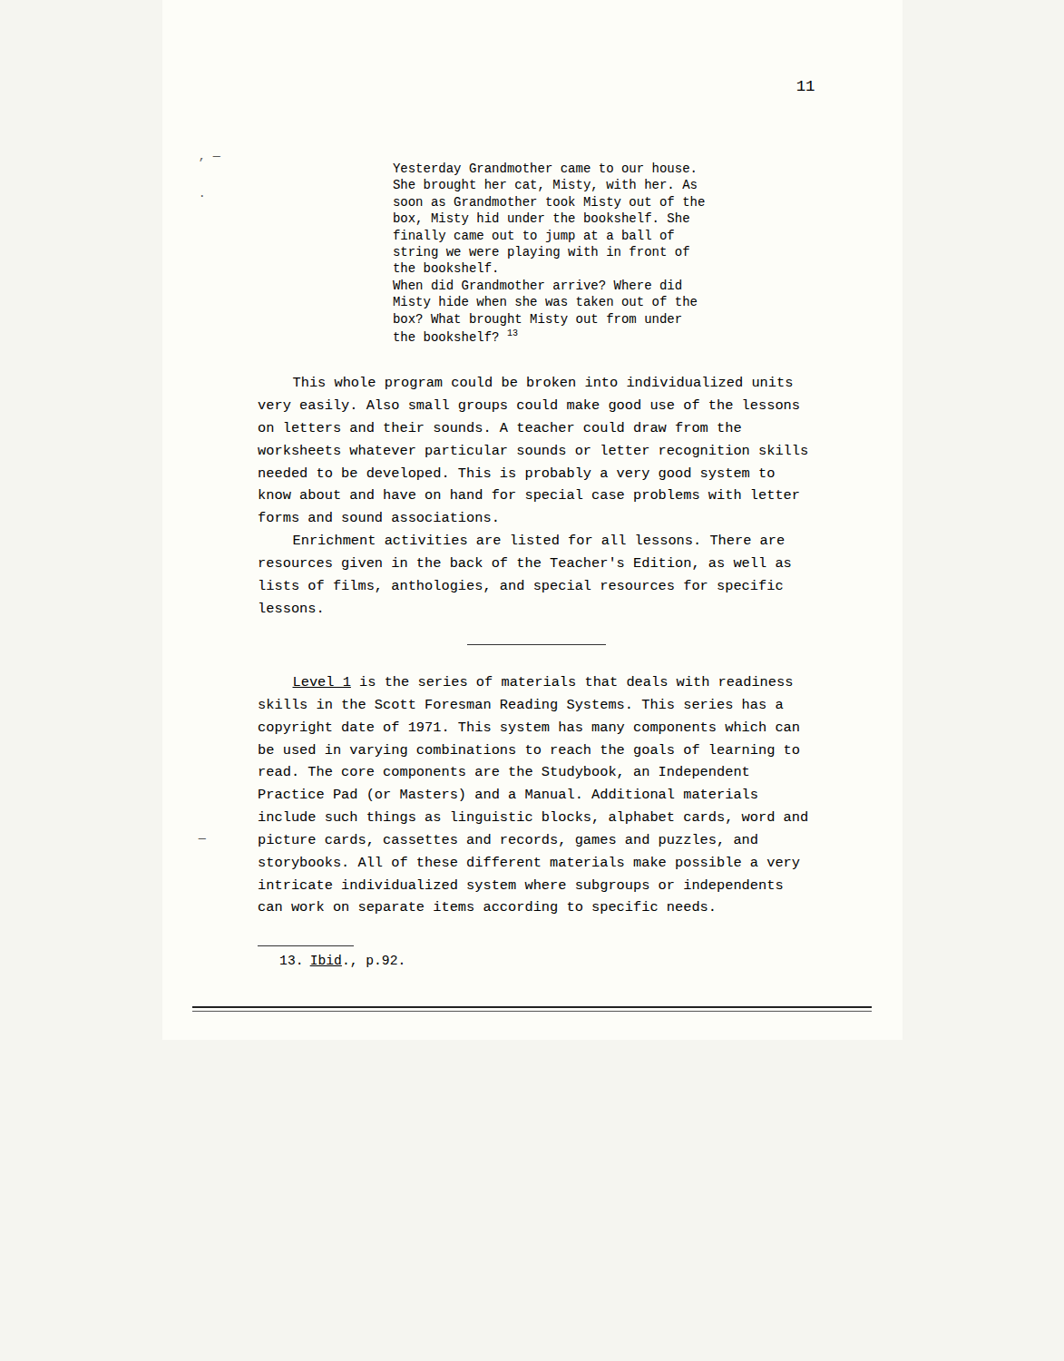11
, — . —
Yesterday Grandmother came to our house. She brought her cat, Misty, with her. As soon as Grandmother took Misty out of the box, Misty hid under the bookshelf. She finally came out to jump at a ball of string we were playing with in front of the bookshelf. When did Grandmother arrive? Where did Misty hide when she was taken out of the box? What brought Misty out from under the bookshelf? 13
This whole program could be broken into individualized units very easily. Also small groups could make good use of the lessons on letters and their sounds. A teacher could draw from the worksheets whatever particular sounds or letter recognition skills needed to be developed. This is probably a very good system to know about and have on hand for special case problems with letter forms and sound associations.
Enrichment activities are listed for all lessons. There are resources given in the back of the Teacher's Edition, as well as lists of films, anthologies, and special resources for specific lessons.
Level 1 is the series of materials that deals with readiness skills in the Scott Foresman Reading Systems. This series has a copyright date of 1971. This system has many components which can be used in varying combinations to reach the goals of learning to read. The core components are the Studybook, an Independent Practice Pad (or Masters) and a Manual. Additional materials include such things as linguistic blocks, alphabet cards, word and picture cards, cassettes and records, games and puzzles, and storybooks. All of these different materials make possible a very intricate individualized system where subgroups or independents can work on separate items according to specific needs.
13. Ibid., p.92.